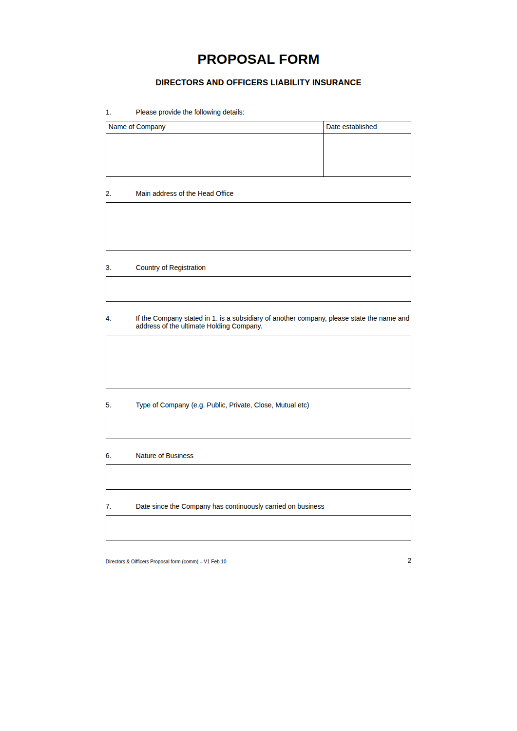PROPOSAL FORM
DIRECTORS AND OFFICERS LIABILITY INSURANCE
1. Please provide the following details:
| Name of Company | Date established |
2. Main address of the Head Office
3. Country of Registration
4. If the Company stated in 1. is a subsidiary of another company, please state the name and address of the ultimate Holding Company.
5. Type of Company (e.g. Public, Private, Close, Mutual etc)
6. Nature of Business
7. Date since the Company has continuously carried on business
Directors & Oifficers Proposal form (comm) – V1 Feb 10 2